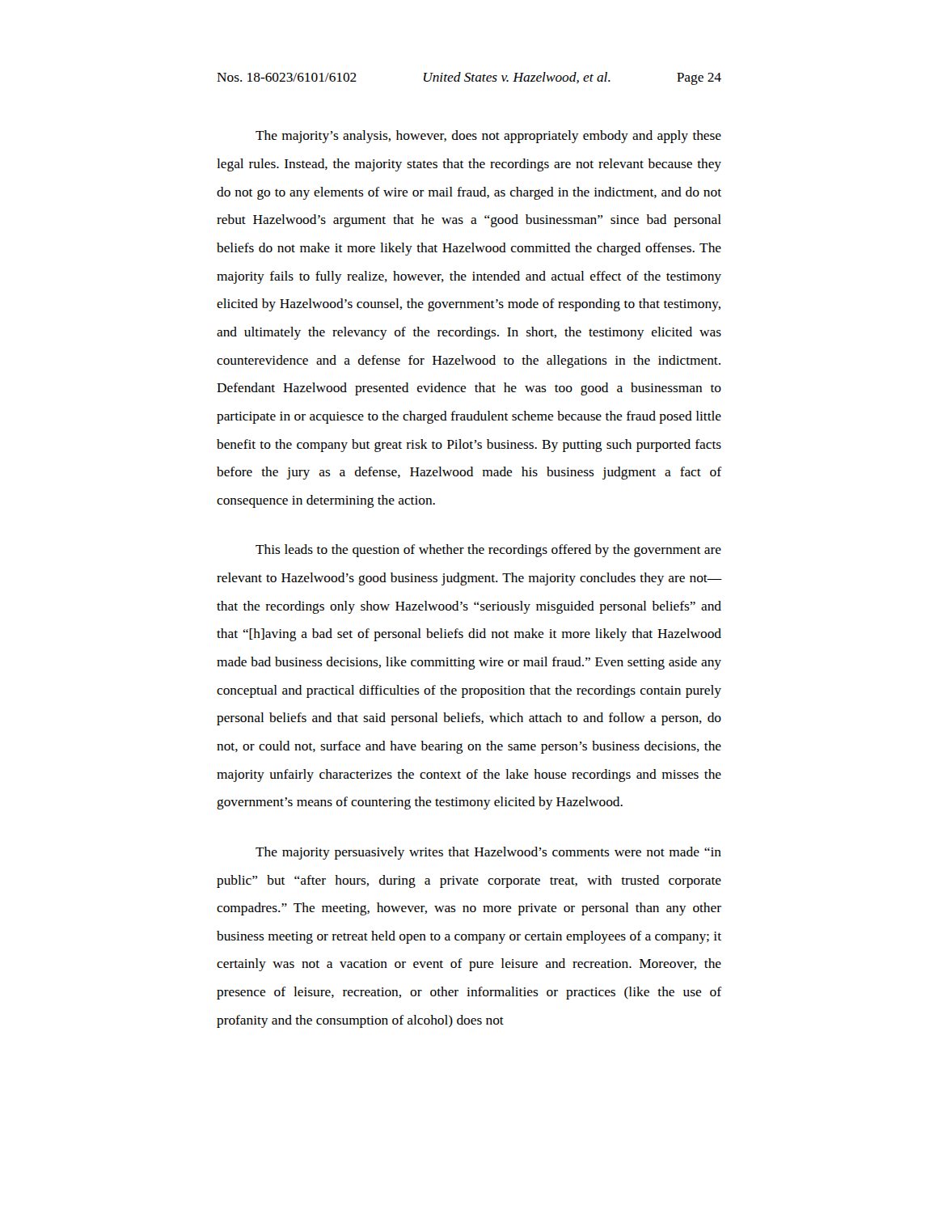Nos. 18-6023/6101/6102 United States v. Hazelwood, et al. Page 24
The majority’s analysis, however, does not appropriately embody and apply these legal rules. Instead, the majority states that the recordings are not relevant because they do not go to any elements of wire or mail fraud, as charged in the indictment, and do not rebut Hazelwood’s argument that he was a “good businessman” since bad personal beliefs do not make it more likely that Hazelwood committed the charged offenses. The majority fails to fully realize, however, the intended and actual effect of the testimony elicited by Hazelwood’s counsel, the government’s mode of responding to that testimony, and ultimately the relevancy of the recordings. In short, the testimony elicited was counterevidence and a defense for Hazelwood to the allegations in the indictment. Defendant Hazelwood presented evidence that he was too good a businessman to participate in or acquiesce to the charged fraudulent scheme because the fraud posed little benefit to the company but great risk to Pilot’s business. By putting such purported facts before the jury as a defense, Hazelwood made his business judgment a fact of consequence in determining the action.
This leads to the question of whether the recordings offered by the government are relevant to Hazelwood’s good business judgment. The majority concludes they are not—that the recordings only show Hazelwood’s “seriously misguided personal beliefs” and that “[h]aving a bad set of personal beliefs did not make it more likely that Hazelwood made bad business decisions, like committing wire or mail fraud.” Even setting aside any conceptual and practical difficulties of the proposition that the recordings contain purely personal beliefs and that said personal beliefs, which attach to and follow a person, do not, or could not, surface and have bearing on the same person’s business decisions, the majority unfairly characterizes the context of the lake house recordings and misses the government’s means of countering the testimony elicited by Hazelwood.
The majority persuasively writes that Hazelwood’s comments were not made “in public” but “after hours, during a private corporate treat, with trusted corporate compadres.” The meeting, however, was no more private or personal than any other business meeting or retreat held open to a company or certain employees of a company; it certainly was not a vacation or event of pure leisure and recreation. Moreover, the presence of leisure, recreation, or other informalities or practices (like the use of profanity and the consumption of alcohol) does not